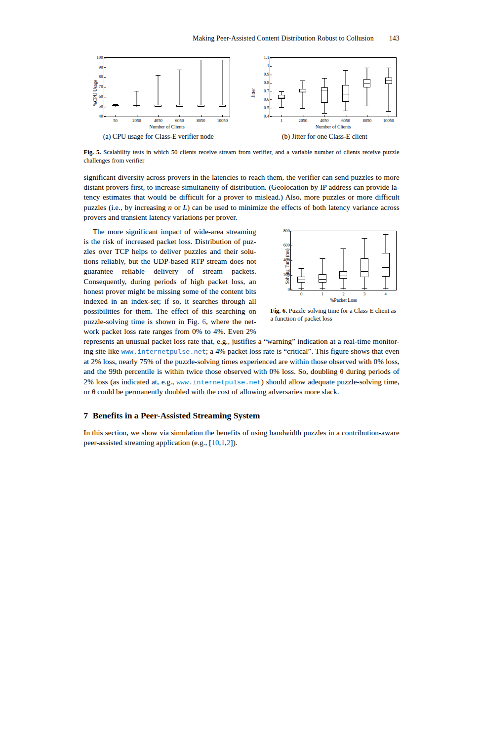Making Peer-Assisted Content Distribution Robust to Collusion 143
%CPU Usage
40
50
60
70
80
90
100
50
2050
4050
6050
8050
10050
Number of Clients
(a) CPU usage for Class-E verifier node
Jitter
0.4
0.5
0.6
0.7
0.8
0.9
1
1.1
1
2050
4050
6050
8050
10050
Number of Clients
(b) Jitter for one Class-E client
Fig. 5. Scalability tests in which 50 clients receive stream from verifier, and a variable number of clients receive puzzle challenges from verifier
significant diversity across provers in the latencies to reach them, the verifier can send puzzles to more distant provers first, to increase simultaneity of distribution. (Geolocation by IP address can provide latency estimates that would be difficult for a prover to mislead.) Also, more puzzles or more difficult puzzles (i.e., by increasing n or L) can be used to minimize the effects of both latency variance across provers and transient latency variations per prover.
Solving Time (ms)
0
200
400
600
800
0
1
2
3
4
%Packet Loss
Fig. 6. Puzzle-solving time for a Class-E client as a function of packet loss
The more significant impact of wide-area streaming is the risk of increased packet loss. Distribution of puzzles over TCP helps to deliver puzzles and their solutions reliably, but the UDP-based RTP stream does not guarantee reliable delivery of stream packets. Consequently, during periods of high packet loss, an honest prover might be missing some of the content bits indexed in an index-set; if so, it searches through all possibilities for them. The effect of this searching on puzzle-solving time is shown in Fig. 6, where the network packet loss rate ranges from 0% to 4%. Even 2% represents an unusual packet loss rate that, e.g., justifies a “warning” indication at a real-time monitoring site like www.internetpulse.net; a 4% packet loss rate is “critical”. This figure shows that even at 2% loss, nearly 75% of the puzzle-solving times experienced are within those observed with 0% loss, and the 99th percentile is within twice those observed with 0% loss. So, doubling θ during periods of 2% loss (as indicated at, e.g., www.internetpulse.net) should allow adequate puzzle-solving time, or θ could be permanently doubled with the cost of allowing adversaries more slack.
7 Benefits in a Peer-Assisted Streaming System
In this section, we show via simulation the benefits of using bandwidth puzzles in a contribution-aware peer-assisted streaming application (e.g., [10,1,2]).